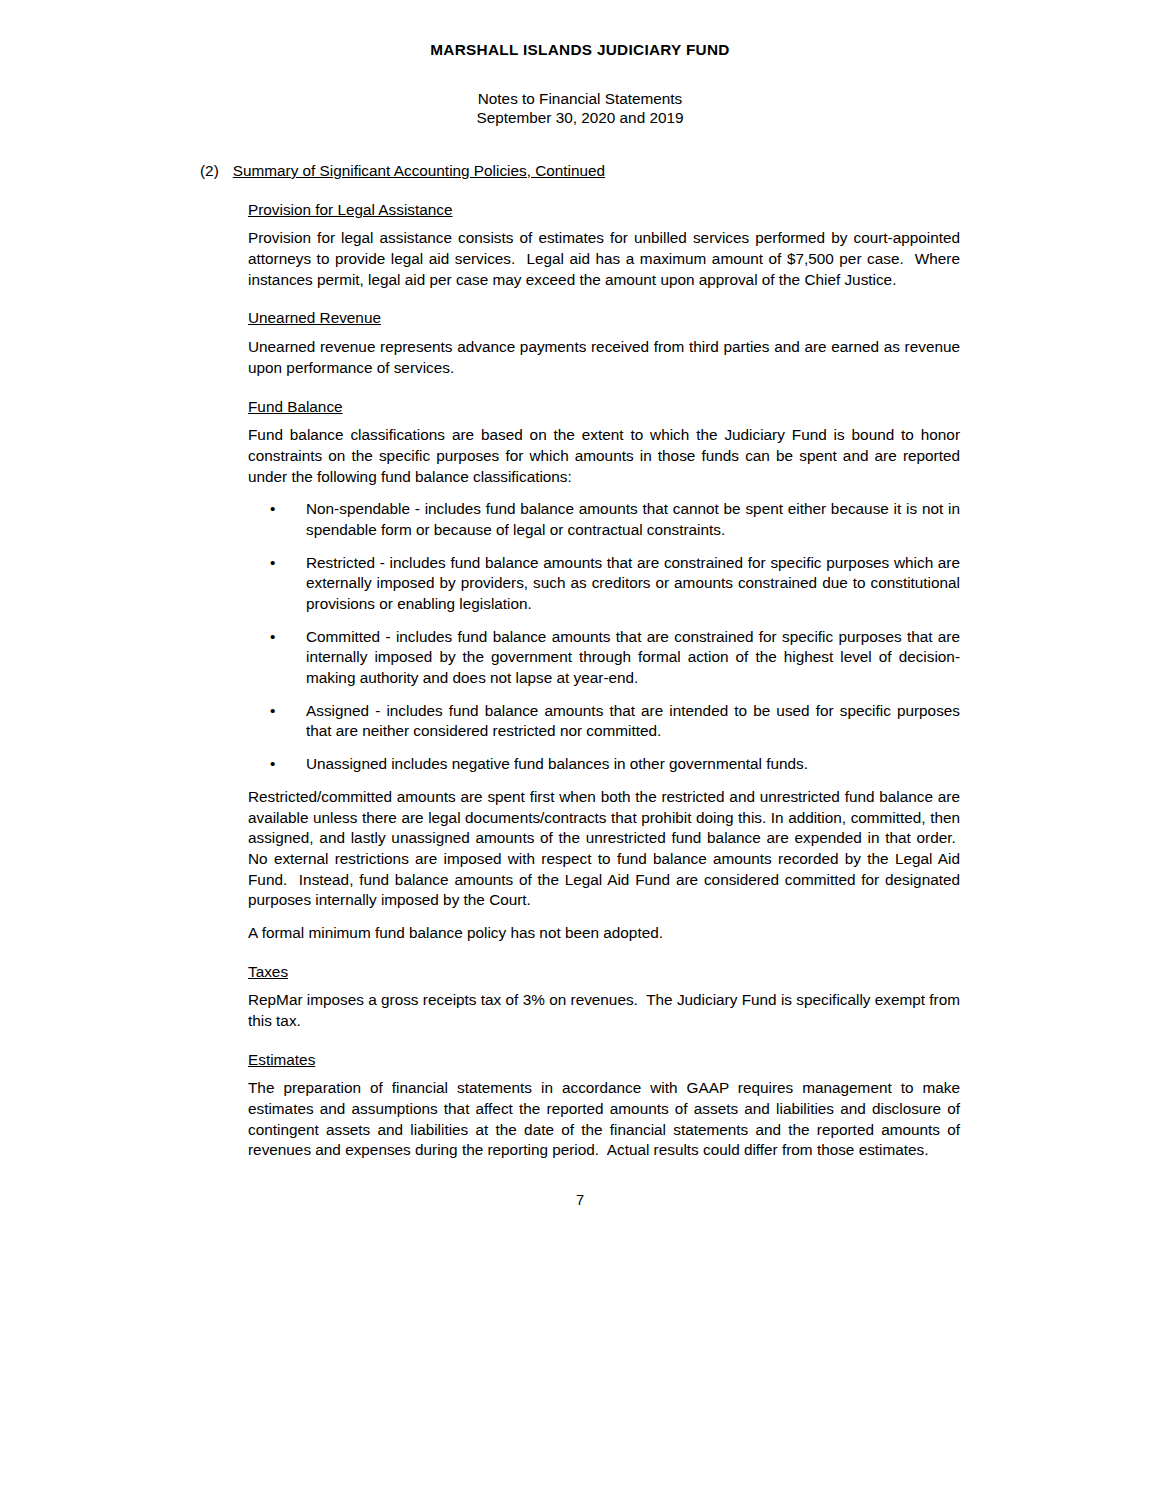MARSHALL ISLANDS JUDICIARY FUND
Notes to Financial Statements
September 30, 2020 and 2019
(2) Summary of Significant Accounting Policies, Continued
Provision for Legal Assistance
Provision for legal assistance consists of estimates for unbilled services performed by court-appointed attorneys to provide legal aid services. Legal aid has a maximum amount of $7,500 per case. Where instances permit, legal aid per case may exceed the amount upon approval of the Chief Justice.
Unearned Revenue
Unearned revenue represents advance payments received from third parties and are earned as revenue upon performance of services.
Fund Balance
Fund balance classifications are based on the extent to which the Judiciary Fund is bound to honor constraints on the specific purposes for which amounts in those funds can be spent and are reported under the following fund balance classifications:
Non-spendable - includes fund balance amounts that cannot be spent either because it is not in spendable form or because of legal or contractual constraints.
Restricted - includes fund balance amounts that are constrained for specific purposes which are externally imposed by providers, such as creditors or amounts constrained due to constitutional provisions or enabling legislation.
Committed - includes fund balance amounts that are constrained for specific purposes that are internally imposed by the government through formal action of the highest level of decision-making authority and does not lapse at year-end.
Assigned - includes fund balance amounts that are intended to be used for specific purposes that are neither considered restricted nor committed.
Unassigned includes negative fund balances in other governmental funds.
Restricted/committed amounts are spent first when both the restricted and unrestricted fund balance are available unless there are legal documents/contracts that prohibit doing this. In addition, committed, then assigned, and lastly unassigned amounts of the unrestricted fund balance are expended in that order. No external restrictions are imposed with respect to fund balance amounts recorded by the Legal Aid Fund. Instead, fund balance amounts of the Legal Aid Fund are considered committed for designated purposes internally imposed by the Court.
A formal minimum fund balance policy has not been adopted.
Taxes
RepMar imposes a gross receipts tax of 3% on revenues. The Judiciary Fund is specifically exempt from this tax.
Estimates
The preparation of financial statements in accordance with GAAP requires management to make estimates and assumptions that affect the reported amounts of assets and liabilities and disclosure of contingent assets and liabilities at the date of the financial statements and the reported amounts of revenues and expenses during the reporting period. Actual results could differ from those estimates.
7